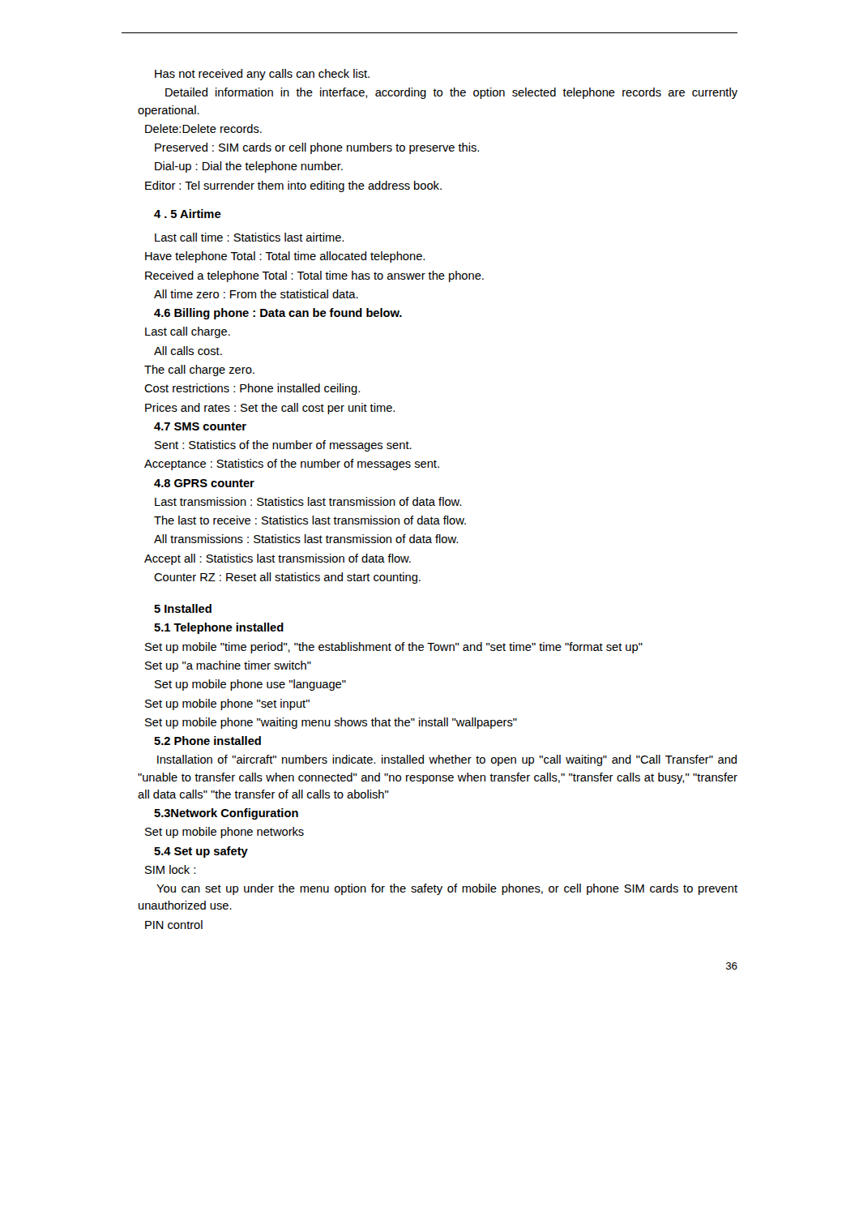Has not received any calls can check list.
Detailed information in the interface, according to the option selected telephone records are currently operational.
Delete:Delete records.
Preserved : SIM cards or cell phone numbers to preserve this.
Dial-up : Dial the telephone number.
Editor : Tel surrender them into editing the address book.
4 . 5 Airtime
Last call time : Statistics last airtime.
Have telephone Total : Total time allocated telephone.
Received a telephone Total : Total time has to answer the phone.
All time zero : From the statistical data.
4.6 Billing phone : Data can be found below.
Last call charge.
All calls cost.
The call charge zero.
Cost restrictions : Phone installed ceiling.
Prices and rates : Set the call cost per unit time.
4.7 SMS counter
Sent : Statistics of the number of messages sent.
Acceptance : Statistics of the number of messages sent.
4.8 GPRS counter
Last transmission : Statistics last transmission of data flow.
The last to receive : Statistics last transmission of data flow.
All transmissions : Statistics last transmission of data flow.
Accept all : Statistics last transmission of data flow.
Counter RZ : Reset all statistics and start counting.
5 Installed
5.1 Telephone installed
Set up mobile "time period", "the establishment of the Town" and "set time" time "format set up"
Set up "a machine timer switch"
Set up mobile phone use "language"
Set up mobile phone "set input"
Set up mobile phone "waiting menu shows that the" install "wallpapers"
5.2 Phone installed
Installation of "aircraft" numbers indicate. installed whether to open up "call waiting" and "Call Transfer" and "unable to transfer calls when connected" and "no response when transfer calls," "transfer calls at busy," "transfer all data calls" "the transfer of all calls to abolish"
5.3Network Configuration
Set up mobile phone networks
5.4 Set up safety
SIM lock :
You can set up under the menu option for the safety of mobile phones, or cell phone SIM cards to prevent unauthorized use.
PIN control
36